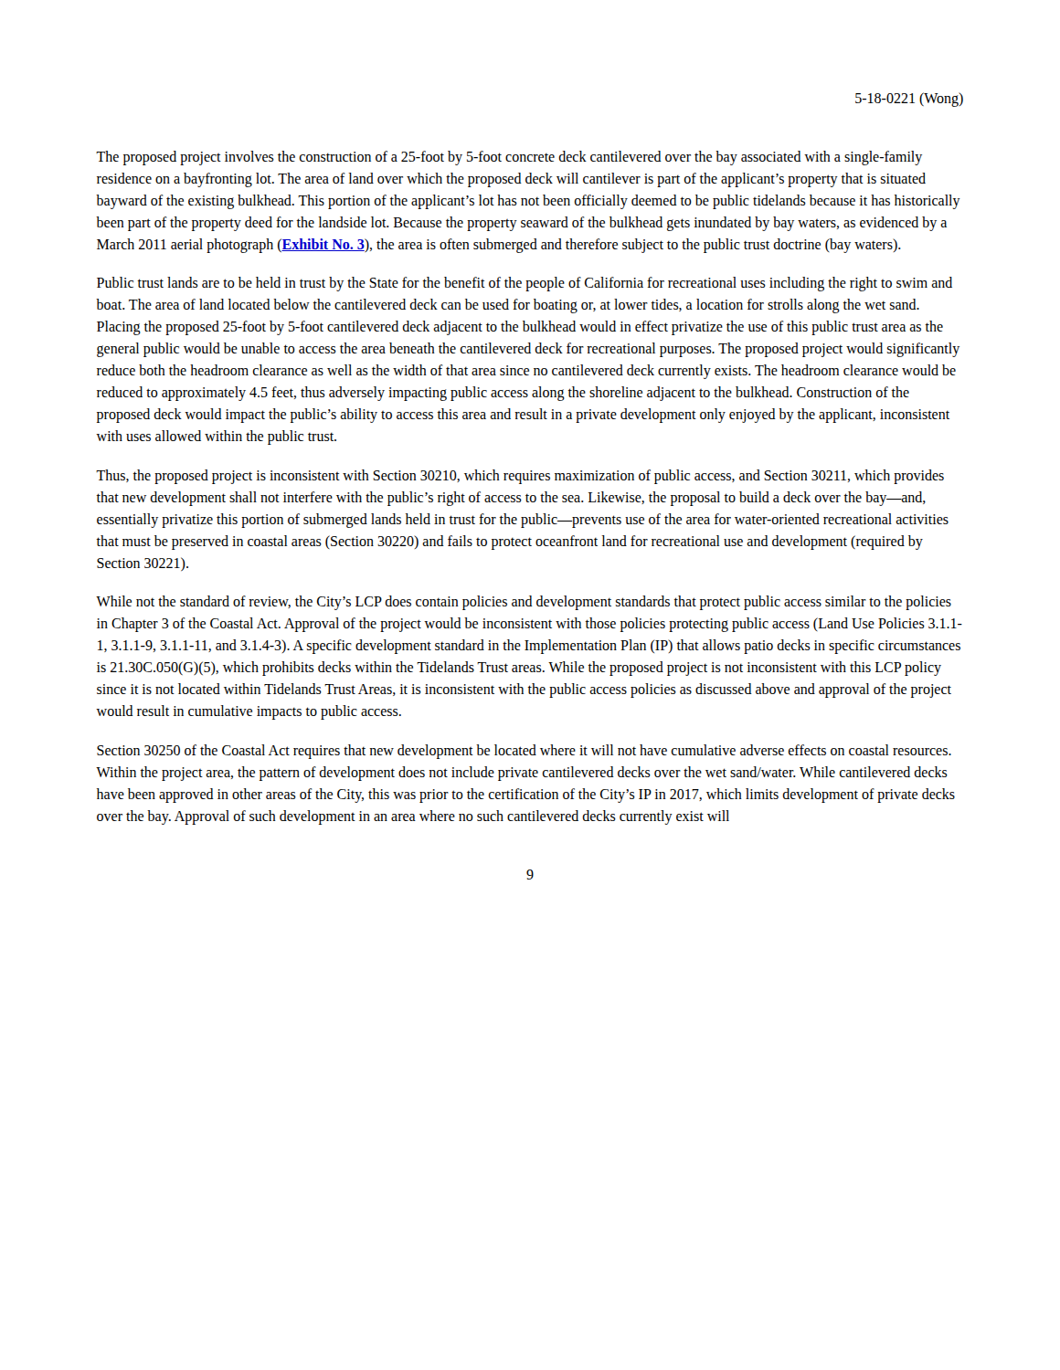5-18-0221 (Wong)
The proposed project involves the construction of a 25-foot by 5-foot concrete deck cantilevered over the bay associated with a single-family residence on a bayfronting lot. The area of land over which the proposed deck will cantilever is part of the applicant’s property that is situated bayward of the existing bulkhead. This portion of the applicant’s lot has not been officially deemed to be public tidelands because it has historically been part of the property deed for the landside lot. Because the property seaward of the bulkhead gets inundated by bay waters, as evidenced by a March 2011 aerial photograph (Exhibit No. 3), the area is often submerged and therefore subject to the public trust doctrine (bay waters).
Public trust lands are to be held in trust by the State for the benefit of the people of California for recreational uses including the right to swim and boat. The area of land located below the cantilevered deck can be used for boating or, at lower tides, a location for strolls along the wet sand. Placing the proposed 25-foot by 5-foot cantilevered deck adjacent to the bulkhead would in effect privatize the use of this public trust area as the general public would be unable to access the area beneath the cantilevered deck for recreational purposes. The proposed project would significantly reduce both the headroom clearance as well as the width of that area since no cantilevered deck currently exists. The headroom clearance would be reduced to approximately 4.5 feet, thus adversely impacting public access along the shoreline adjacent to the bulkhead. Construction of the proposed deck would impact the public’s ability to access this area and result in a private development only enjoyed by the applicant, inconsistent with uses allowed within the public trust.
Thus, the proposed project is inconsistent with Section 30210, which requires maximization of public access, and Section 30211, which provides that new development shall not interfere with the public’s right of access to the sea. Likewise, the proposal to build a deck over the bay—and, essentially privatize this portion of submerged lands held in trust for the public—prevents use of the area for water-oriented recreational activities that must be preserved in coastal areas (Section 30220) and fails to protect oceanfront land for recreational use and development (required by Section 30221).
While not the standard of review, the City’s LCP does contain policies and development standards that protect public access similar to the policies in Chapter 3 of the Coastal Act. Approval of the project would be inconsistent with those policies protecting public access (Land Use Policies 3.1.1-1, 3.1.1-9, 3.1.1-11, and 3.1.4-3). A specific development standard in the Implementation Plan (IP) that allows patio decks in specific circumstances is 21.30C.050(G)(5), which prohibits decks within the Tidelands Trust areas. While the proposed project is not inconsistent with this LCP policy since it is not located within Tidelands Trust Areas, it is inconsistent with the public access policies as discussed above and approval of the project would result in cumulative impacts to public access.
Section 30250 of the Coastal Act requires that new development be located where it will not have cumulative adverse effects on coastal resources. Within the project area, the pattern of development does not include private cantilevered decks over the wet sand/water. While cantilevered decks have been approved in other areas of the City, this was prior to the certification of the City’s IP in 2017, which limits development of private decks over the bay. Approval of such development in an area where no such cantilevered decks currently exist will
9